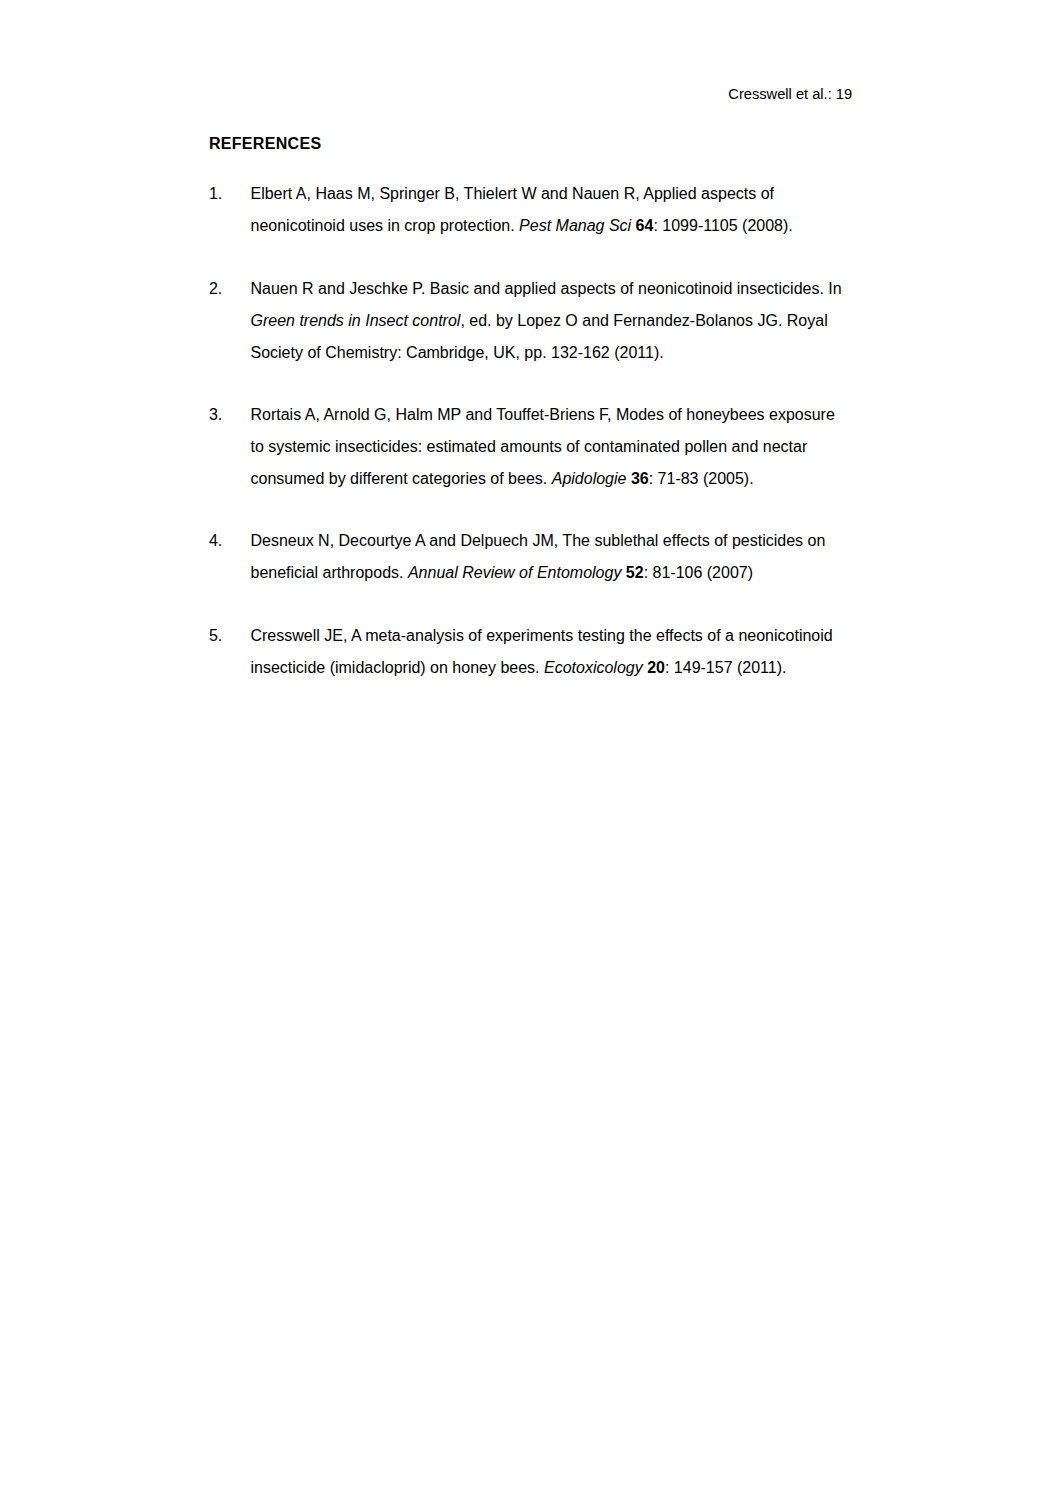Cresswell et al.: 19
REFERENCES
1. Elbert A, Haas M, Springer B, Thielert W and Nauen R, Applied aspects of neonicotinoid uses in crop protection. Pest Manag Sci 64: 1099-1105 (2008).
2. Nauen R and Jeschke P. Basic and applied aspects of neonicotinoid insecticides. In Green trends in Insect control, ed. by Lopez O and Fernandez-Bolanos JG. Royal Society of Chemistry: Cambridge, UK, pp. 132-162 (2011).
3. Rortais A, Arnold G, Halm MP and Touffet-Briens F, Modes of honeybees exposure to systemic insecticides: estimated amounts of contaminated pollen and nectar consumed by different categories of bees. Apidologie 36: 71-83 (2005).
4. Desneux N, Decourtye A and Delpuech JM, The sublethal effects of pesticides on beneficial arthropods. Annual Review of Entomology 52: 81-106 (2007)
5. Cresswell JE, A meta-analysis of experiments testing the effects of a neonicotinoid insecticide (imidacloprid) on honey bees. Ecotoxicology 20: 149-157 (2011).